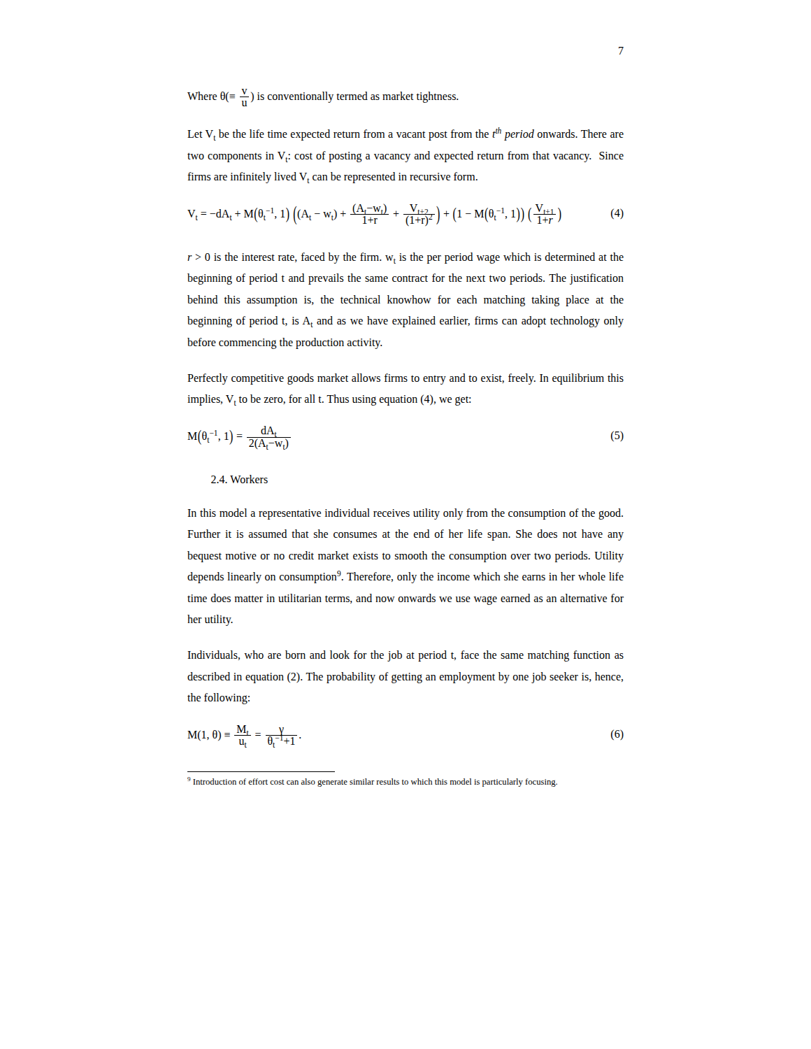7
Where θ(≡ vu) is conventionally termed as market tightness.
Let Vt be the life time expected return from a vacant post from the tth period onwards. There are two components in Vt: cost of posting a vacancy and expected return from that vacancy. Since firms are infinitely lived Vt can be represented in recursive form.
Vt = −dAt + M(θt−1, 1) ((At − wt) + (At−wt) 1+r + Vt+2(1+r)2) + (1 − M(θt−1, 1)) (Vt+11+r) (4)
r > 0 is the interest rate, faced by the firm. wt is the per period wage which is determined at the beginning of period t and prevails the same contract for the next two periods. The justification behind this assumption is, the technical knowhow for each matching taking place at the beginning of period t, is At and as we have explained earlier, firms can adopt technology only before commencing the production activity.
Perfectly competitive goods market allows firms to entry and to exist, freely. In equilibrium this implies, Vt to be zero, for all t. Thus using equation (4), we get:
M(θt−1, 1) = dAt 2(At−wt) (5)
2.4. Workers
In this model a representative individual receives utility only from the consumption of the good. Further it is assumed that she consumes at the end of her life span. She does not have any bequest motive or no credit market exists to smooth the consumption over two periods. Utility depends linearly on consumption9. Therefore, only the income which she earns in her whole life time does matter in utilitarian terms, and now onwards we use wage earned as an alternative for her utility.
Individuals, who are born and look for the job at period t, face the same matching function as described in equation (2). The probability of getting an employment by one job seeker is, hence, the following:
M(1, θ) ≡ Mt ut = γθt−1+1. (6)
9 Introduction of effort cost can also generate similar results to which this model is particularly focusing.